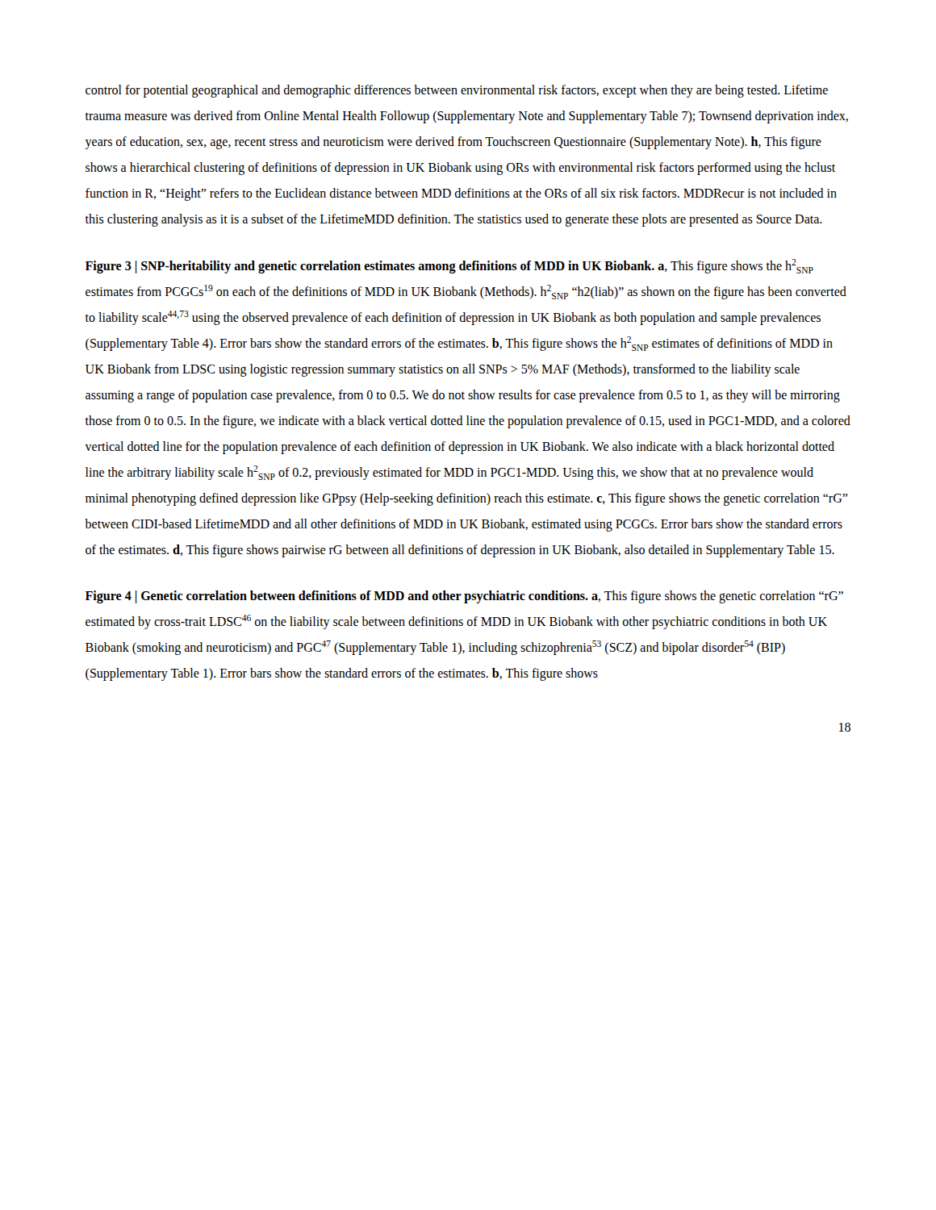control for potential geographical and demographic differences between environmental risk factors, except when they are being tested. Lifetime trauma measure was derived from Online Mental Health Followup (Supplementary Note and Supplementary Table 7); Townsend deprivation index, years of education, sex, age, recent stress and neuroticism were derived from Touchscreen Questionnaire (Supplementary Note). h, This figure shows a hierarchical clustering of definitions of depression in UK Biobank using ORs with environmental risk factors performed using the hclust function in R, “Height” refers to the Euclidean distance between MDD definitions at the ORs of all six risk factors. MDDRecur is not included in this clustering analysis as it is a subset of the LifetimeMDD definition. The statistics used to generate these plots are presented as Source Data.
Figure 3 | SNP-heritability and genetic correlation estimates among definitions of MDD in UK Biobank. a, This figure shows the h2SNP estimates from PCGCs19 on each of the definitions of MDD in UK Biobank (Methods). h2SNP “h2(liab)” as shown on the figure has been converted to liability scale44,73 using the observed prevalence of each definition of depression in UK Biobank as both population and sample prevalences (Supplementary Table 4). Error bars show the standard errors of the estimates. b, This figure shows the h2SNP estimates of definitions of MDD in UK Biobank from LDSC using logistic regression summary statistics on all SNPs > 5% MAF (Methods), transformed to the liability scale assuming a range of population case prevalence, from 0 to 0.5. We do not show results for case prevalence from 0.5 to 1, as they will be mirroring those from 0 to 0.5. In the figure, we indicate with a black vertical dotted line the population prevalence of 0.15, used in PGC1-MDD, and a colored vertical dotted line for the population prevalence of each definition of depression in UK Biobank. We also indicate with a black horizontal dotted line the arbitrary liability scale h2SNP of 0.2, previously estimated for MDD in PGC1-MDD. Using this, we show that at no prevalence would minimal phenotyping defined depression like GPpsy (Help-seeking definition) reach this estimate. c, This figure shows the genetic correlation “rG” between CIDI-based LifetimeMDD and all other definitions of MDD in UK Biobank, estimated using PCGCs. Error bars show the standard errors of the estimates. d, This figure shows pairwise rG between all definitions of depression in UK Biobank, also detailed in Supplementary Table 15.
Figure 4 | Genetic correlation between definitions of MDD and other psychiatric conditions. a, This figure shows the genetic correlation “rG” estimated by cross-trait LDSC46 on the liability scale between definitions of MDD in UK Biobank with other psychiatric conditions in both UK Biobank (smoking and neuroticism) and PGC47 (Supplementary Table 1), including schizophrenia53 (SCZ) and bipolar disorder54 (BIP) (Supplementary Table 1). Error bars show the standard errors of the estimates. b, This figure shows
18